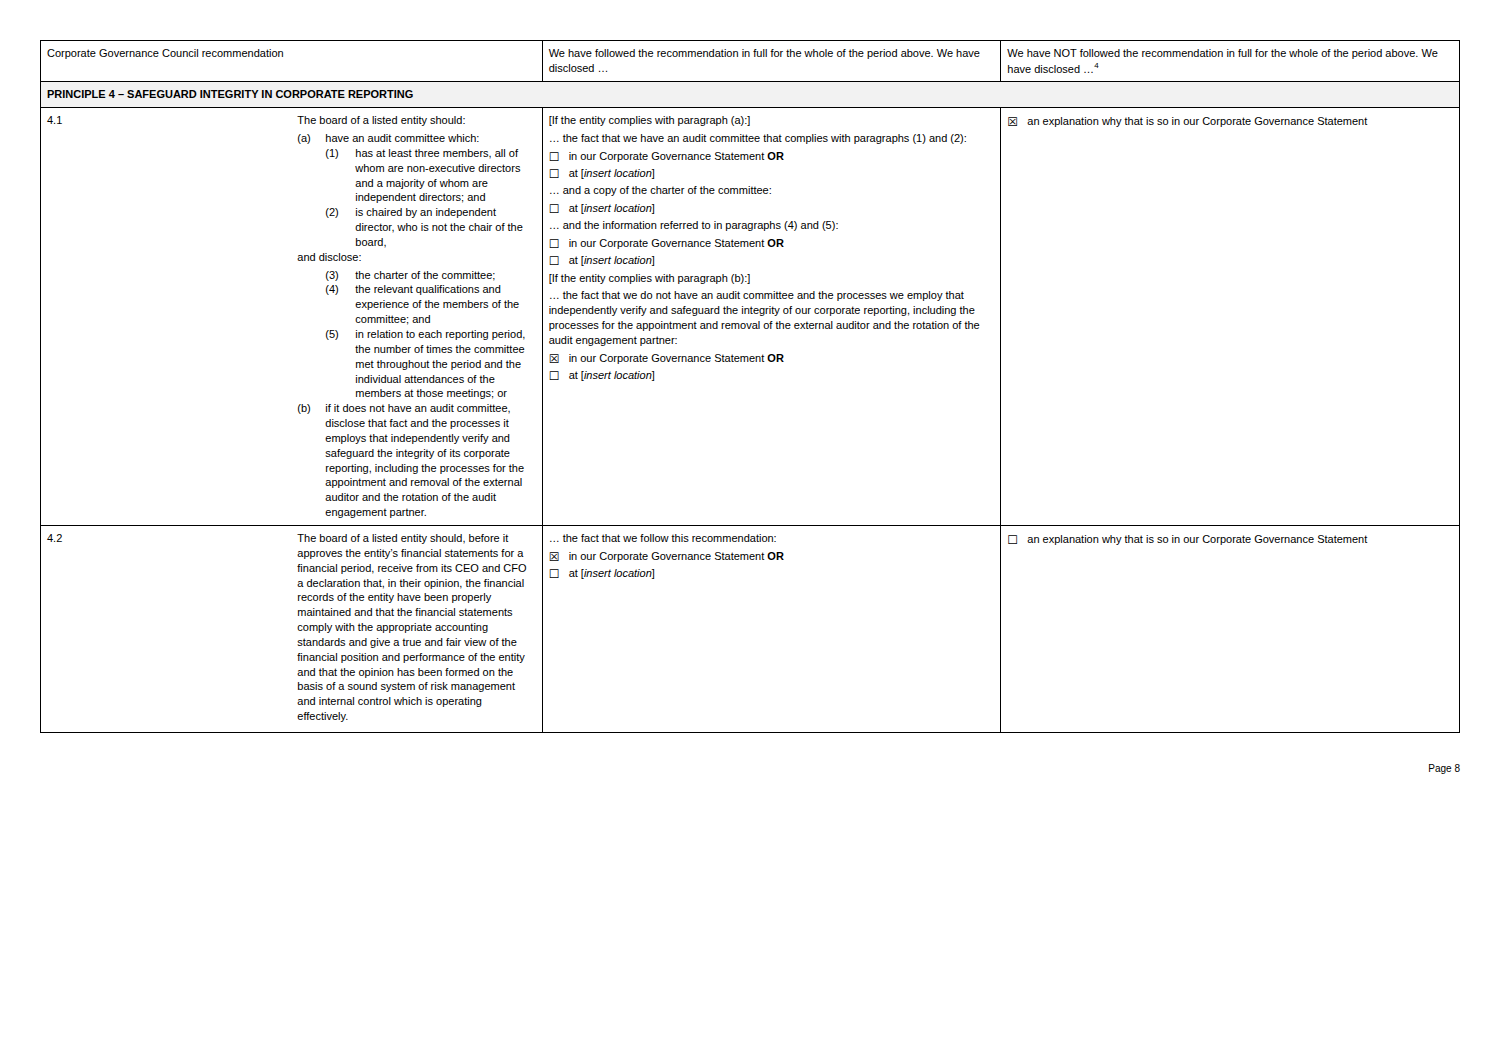| Corporate Governance Council recommendation | We have followed the recommendation in full for the whole of the period above. We have disclosed … | We have NOT followed the recommendation in full for the whole of the period above. We have disclosed … 4 |
| --- | --- | --- |
| PRINCIPLE 4 – SAFEGUARD INTEGRITY IN CORPORATE REPORTING |
| 4.1 | The board of a listed entity should: / (a) / have an audit committee which: / / / / (1) / has at least three members, all of whom are non-executive directors and a majority of whom are independent directors; and / / (2) / is chaired by an independent director, who is not the chair of the board, / / and disclose: / / / (3) / the charter of the committee; / / (4) / the relevant qualifications and experience of the members of the committee; and / / (5) / in relation to each reporting period, the number of times the committee met throughout the period and the individual attendances of the members at those meetings; or / / / (b) / if it does not have an audit committee, disclose that fact and the processes it employs that independently verify and safeguard the integrity of its corporate reporting, including the processes for the appointment and removal of the external auditor and the rotation of the audit engagement partner. / | [If the entity complies with paragraph (a):] … the fact that we have an audit committee that complies with paragraphs (1) and (2): in our Corporate Governance Statement OR at [ insert location ] … and a copy of the charter of the committee: at [ insert location ] … and the information referred to in paragraphs (4) and (5): in our Corporate Governance Statement OR at [ insert location ] [If the entity complies with paragraph (b):] … the fact that we do not have an audit committee and the processes we employ that independently verify and safeguard the integrity of our corporate reporting, including the processes for the appointment and removal of the external auditor and the rotation of the audit engagement partner: in our Corporate Governance Statement OR at [ insert location ] | an explanation why that is so in our Corporate Governance Statement |
| 4.2 | The board of a listed entity should, before it approves the entity’s financial statements for a financial period, receive from its CEO and CFO a declaration that, in their opinion, the financial records of the entity have been properly maintained and that the financial statements comply with the appropriate accounting standards and give a true and fair view of the financial position and performance of the entity and that the opinion has been formed on the basis of a sound system of risk management and internal control which is operating effectively. | … the fact that we follow this recommendation: in our Corporate Governance Statement OR at [ insert location ] | an explanation why that is so in our Corporate Governance Statement |
Page 8